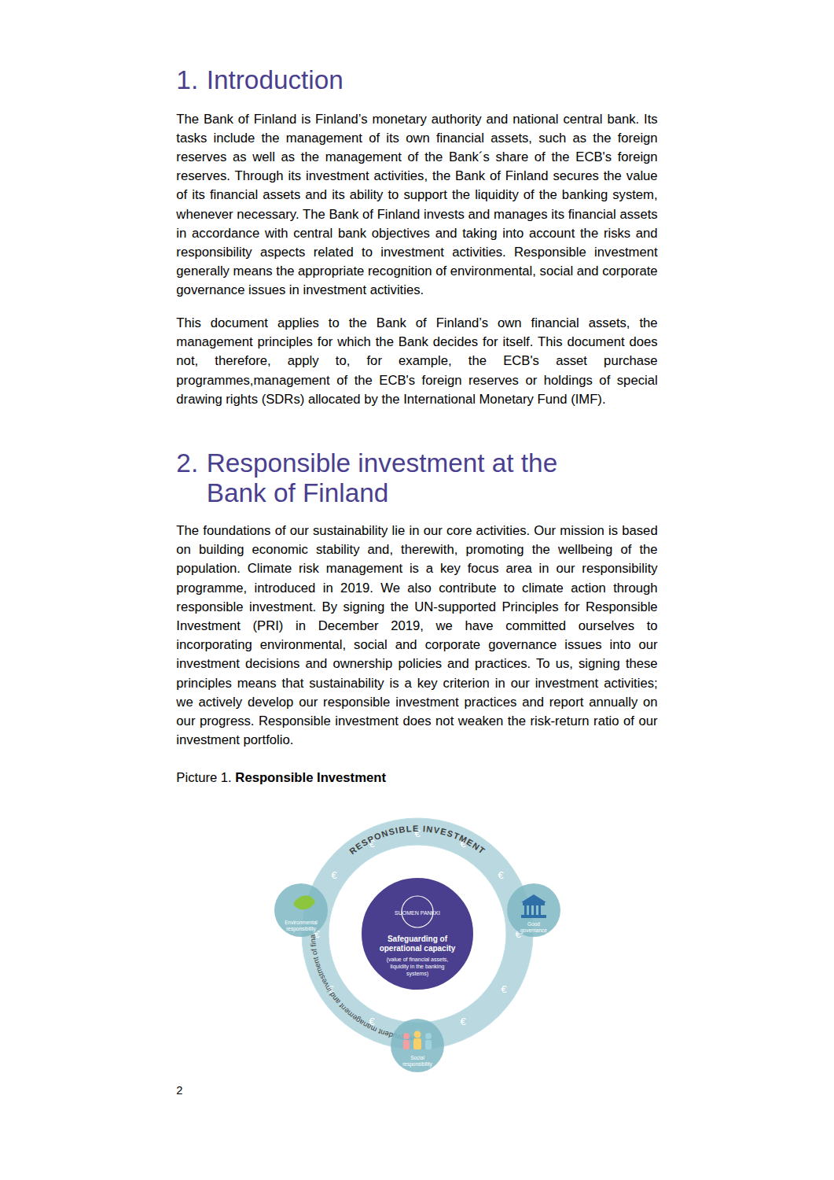1. Introduction
The Bank of Finland is Finland’s monetary authority and national central bank. Its tasks include the management of its own financial assets, such as the foreign reserves as well as the management of the Bank´s share of the ECB's foreign reserves. Through its investment activities, the Bank of Finland secures the value of its financial assets and its ability to support the liquidity of the banking system, whenever necessary. The Bank of Finland invests and manages its financial assets in accordance with central bank objectives and taking into account the risks and responsibility aspects related to investment activities. Responsible investment generally means the appropriate recognition of environmental, social and corporate governance issues in investment activities.
This document applies to the Bank of Finland’s own financial assets, the management principles for which the Bank decides for itself. This document does not, therefore, apply to, for example, the ECB's asset purchase programmes,management of the ECB's foreign reserves or holdings of special drawing rights (SDRs) allocated by the International Monetary Fund (IMF).
2. Responsible investment at the Bank of Finland
The foundations of our sustainability lie in our core activities. Our mission is based on building economic stability and, therewith, promoting the wellbeing of the population. Climate risk management is a key focus area in our responsibility programme, introduced in 2019. We also contribute to climate action through responsible investment. By signing the UN-supported Principles for Responsible Investment (PRI) in December 2019, we have committed ourselves to incorporating environmental, social and corporate governance issues into our investment decisions and ownership policies and practices. To us, signing these principles means that sustainability is a key criterion in our investment activities; we actively develop our responsible investment practices and report annually on our progress. Responsible investment does not weaken the risk-return ratio of our investment portfolio.
Picture 1. Responsible Investment
€ € € € € € € € € € € € RESPONSIBLE INVESTMENT Productive and prudent management and investment of financial assets SUOMEN PANKKI Safeguarding of operational capacity (value of financial assets, liquidity in the banking systems) Environmental responsibility Good governance Social responsibility
2